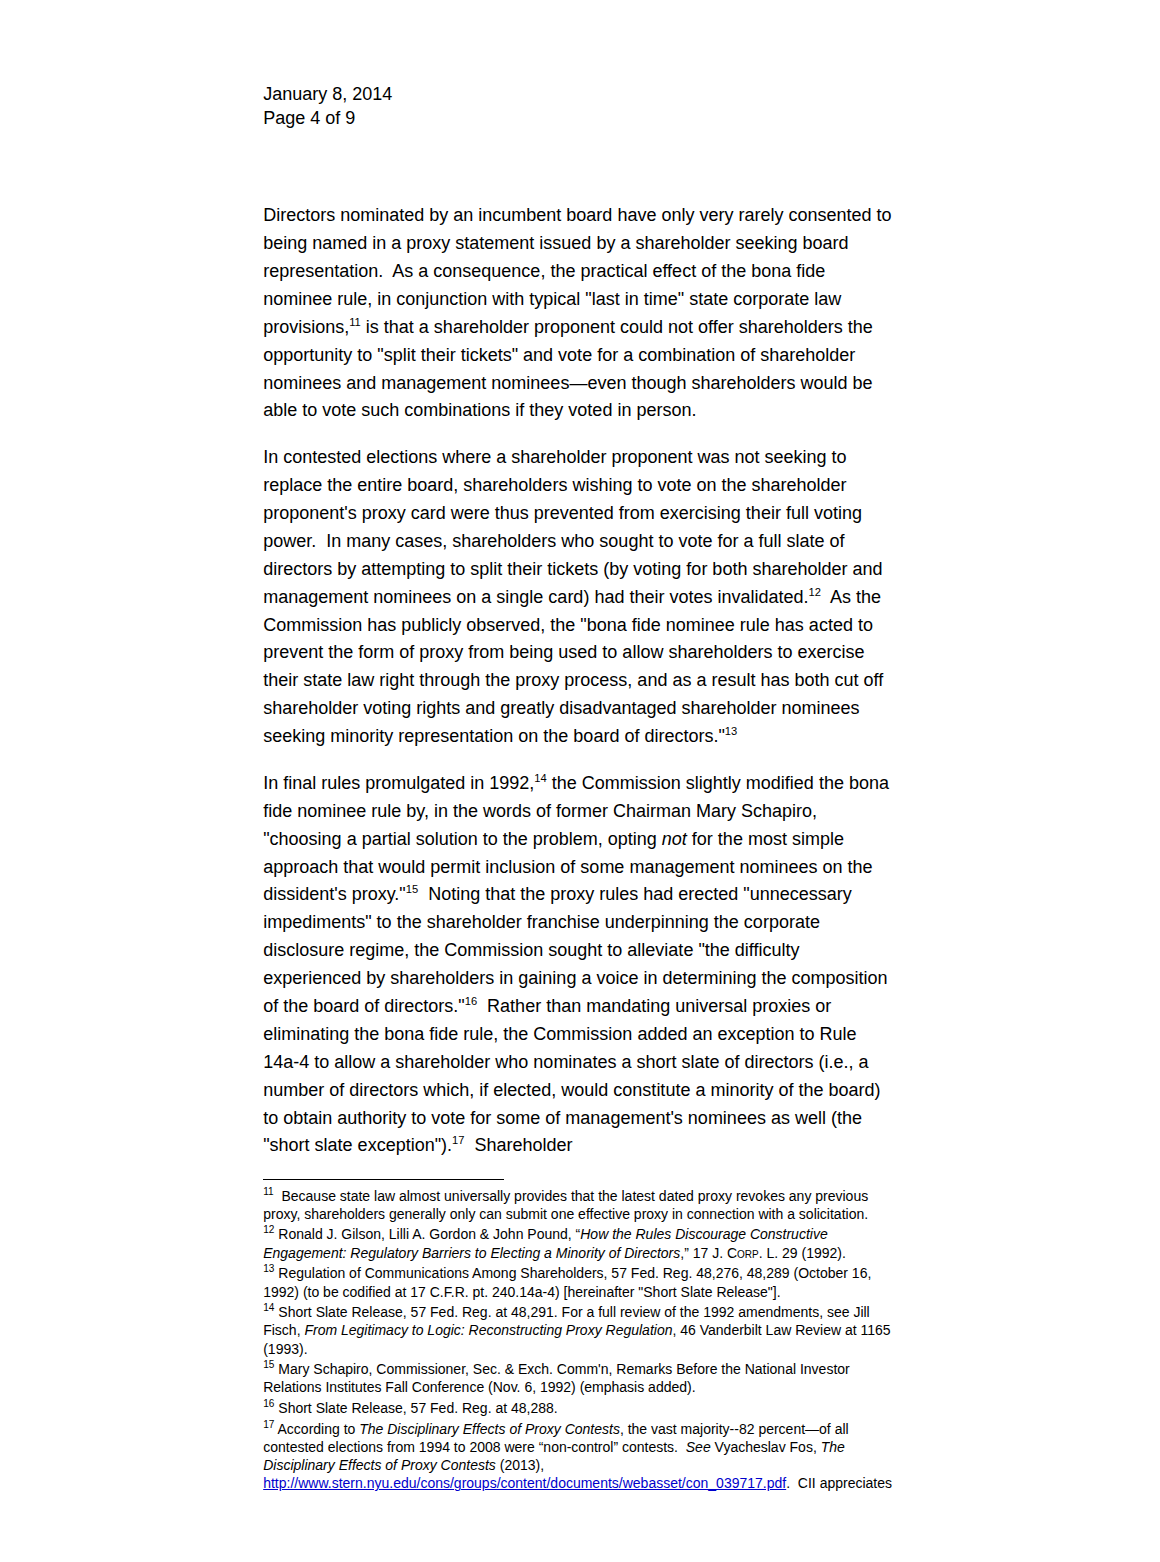January 8, 2014
Page 4 of 9
Directors nominated by an incumbent board have only very rarely consented to being named in a proxy statement issued by a shareholder seeking board representation. As a consequence, the practical effect of the bona fide nominee rule, in conjunction with typical "last in time" state corporate law provisions,11 is that a shareholder proponent could not offer shareholders the opportunity to "split their tickets" and vote for a combination of shareholder nominees and management nominees—even though shareholders would be able to vote such combinations if they voted in person.
In contested elections where a shareholder proponent was not seeking to replace the entire board, shareholders wishing to vote on the shareholder proponent's proxy card were thus prevented from exercising their full voting power. In many cases, shareholders who sought to vote for a full slate of directors by attempting to split their tickets (by voting for both shareholder and management nominees on a single card) had their votes invalidated.12 As the Commission has publicly observed, the "bona fide nominee rule has acted to prevent the form of proxy from being used to allow shareholders to exercise their state law right through the proxy process, and as a result has both cut off shareholder voting rights and greatly disadvantaged shareholder nominees seeking minority representation on the board of directors."13
In final rules promulgated in 1992,14 the Commission slightly modified the bona fide nominee rule by, in the words of former Chairman Mary Schapiro, "choosing a partial solution to the problem, opting not for the most simple approach that would permit inclusion of some management nominees on the dissident's proxy."15 Noting that the proxy rules had erected "unnecessary impediments" to the shareholder franchise underpinning the corporate disclosure regime, the Commission sought to alleviate "the difficulty experienced by shareholders in gaining a voice in determining the composition of the board of directors."16 Rather than mandating universal proxies or eliminating the bona fide rule, the Commission added an exception to Rule 14a-4 to allow a shareholder who nominates a short slate of directors (i.e., a number of directors which, if elected, would constitute a minority of the board) to obtain authority to vote for some of management's nominees as well (the "short slate exception").17 Shareholder
11 Because state law almost universally provides that the latest dated proxy revokes any previous proxy, shareholders generally only can submit one effective proxy in connection with a solicitation.
12 Ronald J. Gilson, Lilli A. Gordon & John Pound, “How the Rules Discourage Constructive Engagement: Regulatory Barriers to Electing a Minority of Directors,” 17 J. Corp. L. 29 (1992).
13 Regulation of Communications Among Shareholders, 57 Fed. Reg. 48,276, 48,289 (October 16, 1992) (to be codified at 17 C.F.R. pt. 240.14a-4) [hereinafter "Short Slate Release"].
14 Short Slate Release, 57 Fed. Reg. at 48,291. For a full review of the 1992 amendments, see Jill Fisch, From Legitimacy to Logic: Reconstructing Proxy Regulation, 46 Vanderbilt Law Review at 1165 (1993).
15 Mary Schapiro, Commissioner, Sec. & Exch. Comm'n, Remarks Before the National Investor Relations Institutes Fall Conference (Nov. 6, 1992) (emphasis added).
16 Short Slate Release, 57 Fed. Reg. at 48,288.
17 According to The Disciplinary Effects of Proxy Contests, the vast majority--82 percent—of all contested elections from 1994 to 2008 were “non-control” contests. See Vyacheslav Fos, The Disciplinary Effects of Proxy Contests (2013),
http://www.stern.nyu.edu/cons/groups/content/documents/webasset/con_039717.pdf. CII appreciates